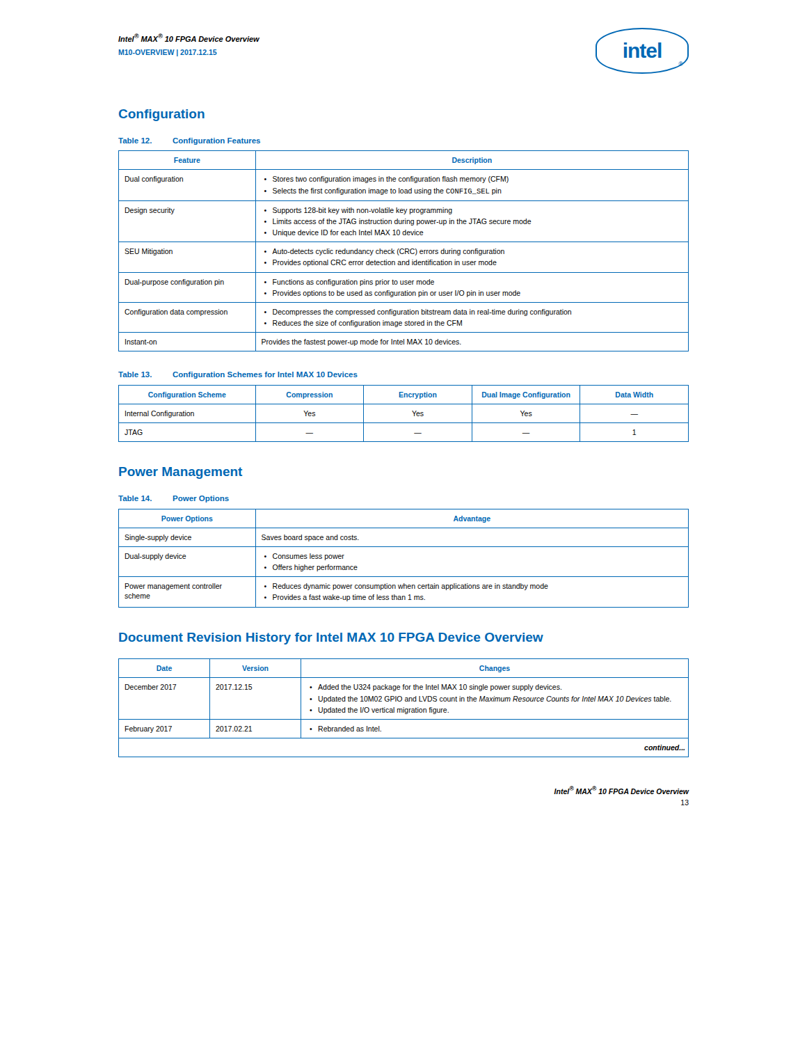Intel® MAX® 10 FPGA Device Overview
M10-OVERVIEW | 2017.12.15
intel ®
Configuration
Table 12. Configuration Features
| Feature | Description |
| --- | --- |
| Dual configuration | Stores two configuration images in the configuration flash memory (CFM) Selects the first configuration image to load using the CONFIG_SEL pin |
| Design security | Supports 128-bit key with non-volatile key programming Limits access of the JTAG instruction during power-up in the JTAG secure mode Unique device ID for each Intel MAX 10 device |
| SEU Mitigation | Auto-detects cyclic redundancy check (CRC) errors during configuration Provides optional CRC error detection and identification in user mode |
| Dual-purpose configuration pin | Functions as configuration pins prior to user mode Provides options to be used as configuration pin or user I/O pin in user mode |
| Configuration data compression | Decompresses the compressed configuration bitstream data in real-time during configuration Reduces the size of configuration image stored in the CFM |
| Instant-on | Provides the fastest power-up mode for Intel MAX 10 devices. |
Table 13. Configuration Schemes for Intel MAX 10 Devices
| Configuration Scheme | Compression | Encryption | Dual Image Configuration | Data Width |
| --- | --- | --- | --- | --- |
| Internal Configuration | Yes | Yes | Yes | — |
| JTAG | — | — | — | 1 |
Power Management
Table 14. Power Options
| Power Options | Advantage |
| --- | --- |
| Single-supply device | Saves board space and costs. |
| Dual-supply device | Consumes less power Offers higher performance |
| Power management controller scheme | Reduces dynamic power consumption when certain applications are in standby mode Provides a fast wake-up time of less than 1 ms. |
Document Revision History for Intel MAX 10 FPGA Device Overview
| Date | Version | Changes |
| --- | --- | --- |
| December 2017 | 2017.12.15 | Added the U324 package for the Intel MAX 10 single power supply devices. Updated the 10M02 GPIO and LVDS count in the Maximum Resource Counts for Intel MAX 10 Devices table. Updated the I/O vertical migration figure. |
| February 2017 | 2017.02.21 | Rebranded as Intel. |
| continued... |
Intel® MAX® 10 FPGA Device Overview
13